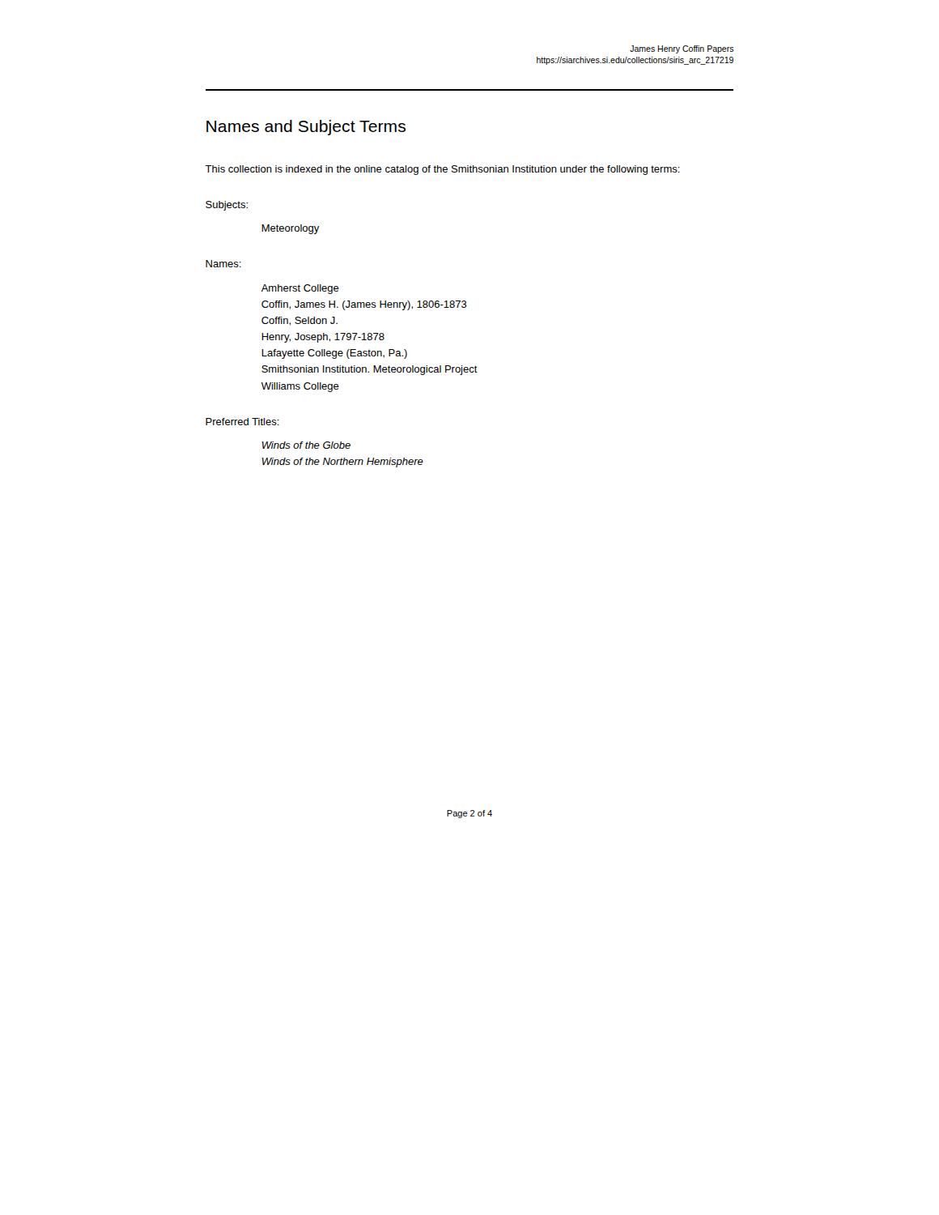James Henry Coffin Papers https://siarchives.si.edu/collections/siris_arc_217219
Names and Subject Terms
This collection is indexed in the online catalog of the Smithsonian Institution under the following terms:
Subjects:
Meteorology
Names:
Amherst College
Coffin, James H. (James Henry), 1806-1873
Coffin, Seldon J.
Henry, Joseph, 1797-1878
Lafayette College (Easton, Pa.)
Smithsonian Institution. Meteorological Project
Williams College
Preferred Titles:
Winds of the Globe
Winds of the Northern Hemisphere
Page 2 of 4